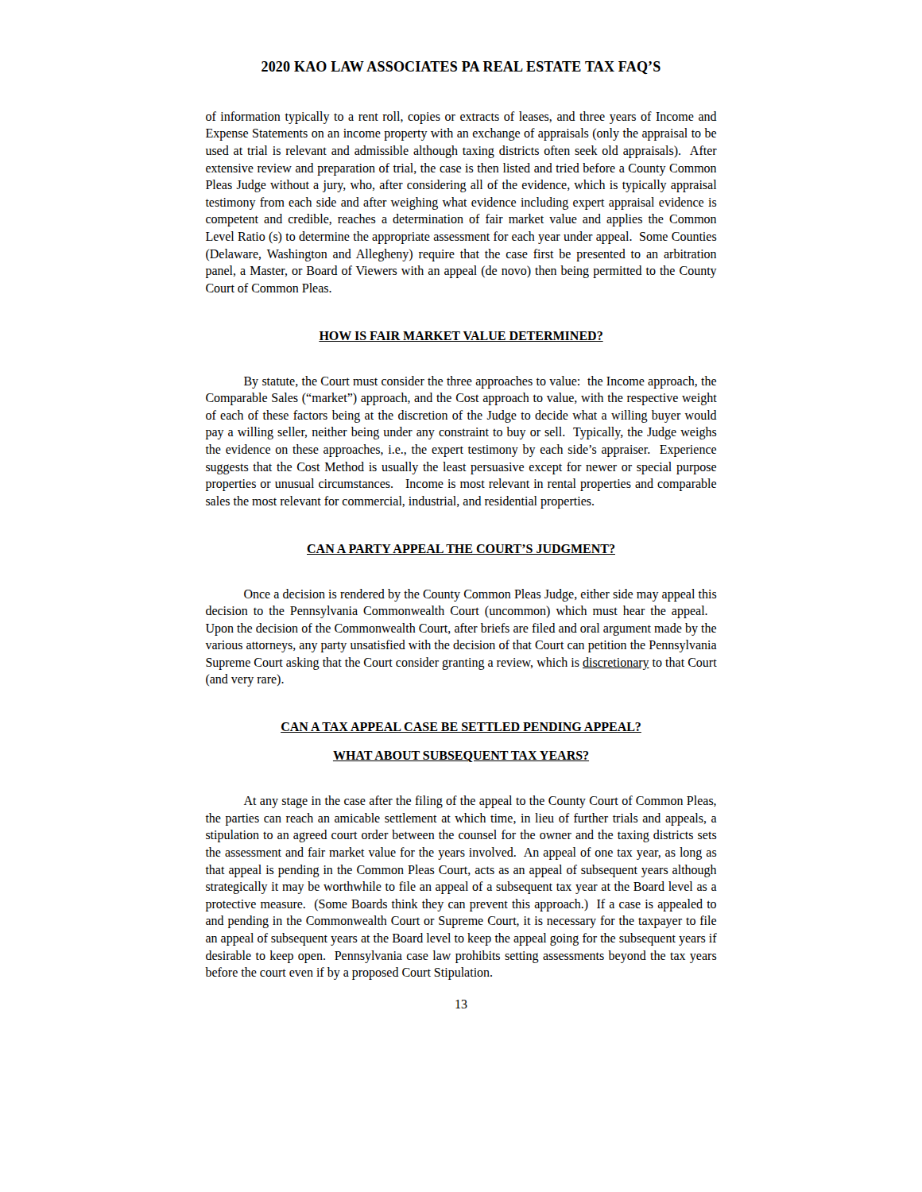2020 KAO LAW ASSOCIATES PA REAL ESTATE TAX FAQ’S
of information typically to a rent roll, copies or extracts of leases, and three years of Income and Expense Statements on an income property with an exchange of appraisals (only the appraisal to be used at trial is relevant and admissible although taxing districts often seek old appraisals). After extensive review and preparation of trial, the case is then listed and tried before a County Common Pleas Judge without a jury, who, after considering all of the evidence, which is typically appraisal testimony from each side and after weighing what evidence including expert appraisal evidence is competent and credible, reaches a determination of fair market value and applies the Common Level Ratio (s) to determine the appropriate assessment for each year under appeal. Some Counties (Delaware, Washington and Allegheny) require that the case first be presented to an arbitration panel, a Master, or Board of Viewers with an appeal (de novo) then being permitted to the County Court of Common Pleas.
HOW IS FAIR MARKET VALUE DETERMINED?
By statute, the Court must consider the three approaches to value: the Income approach, the Comparable Sales (“market”) approach, and the Cost approach to value, with the respective weight of each of these factors being at the discretion of the Judge to decide what a willing buyer would pay a willing seller, neither being under any constraint to buy or sell. Typically, the Judge weighs the evidence on these approaches, i.e., the expert testimony by each side’s appraiser. Experience suggests that the Cost Method is usually the least persuasive except for newer or special purpose properties or unusual circumstances. Income is most relevant in rental properties and comparable sales the most relevant for commercial, industrial, and residential properties.
CAN A PARTY APPEAL THE COURT’S JUDGMENT?
Once a decision is rendered by the County Common Pleas Judge, either side may appeal this decision to the Pennsylvania Commonwealth Court (uncommon) which must hear the appeal. Upon the decision of the Commonwealth Court, after briefs are filed and oral argument made by the various attorneys, any party unsatisfied with the decision of that Court can petition the Pennsylvania Supreme Court asking that the Court consider granting a review, which is discretionary to that Court (and very rare).
CAN A TAX APPEAL CASE BE SETTLED PENDING APPEAL?
WHAT ABOUT SUBSEQUENT TAX YEARS?
At any stage in the case after the filing of the appeal to the County Court of Common Pleas, the parties can reach an amicable settlement at which time, in lieu of further trials and appeals, a stipulation to an agreed court order between the counsel for the owner and the taxing districts sets the assessment and fair market value for the years involved. An appeal of one tax year, as long as that appeal is pending in the Common Pleas Court, acts as an appeal of subsequent years although strategically it may be worthwhile to file an appeal of a subsequent tax year at the Board level as a protective measure. (Some Boards think they can prevent this approach.) If a case is appealed to and pending in the Commonwealth Court or Supreme Court, it is necessary for the taxpayer to file an appeal of subsequent years at the Board level to keep the appeal going for the subsequent years if desirable to keep open. Pennsylvania case law prohibits setting assessments beyond the tax years before the court even if by a proposed Court Stipulation.
13